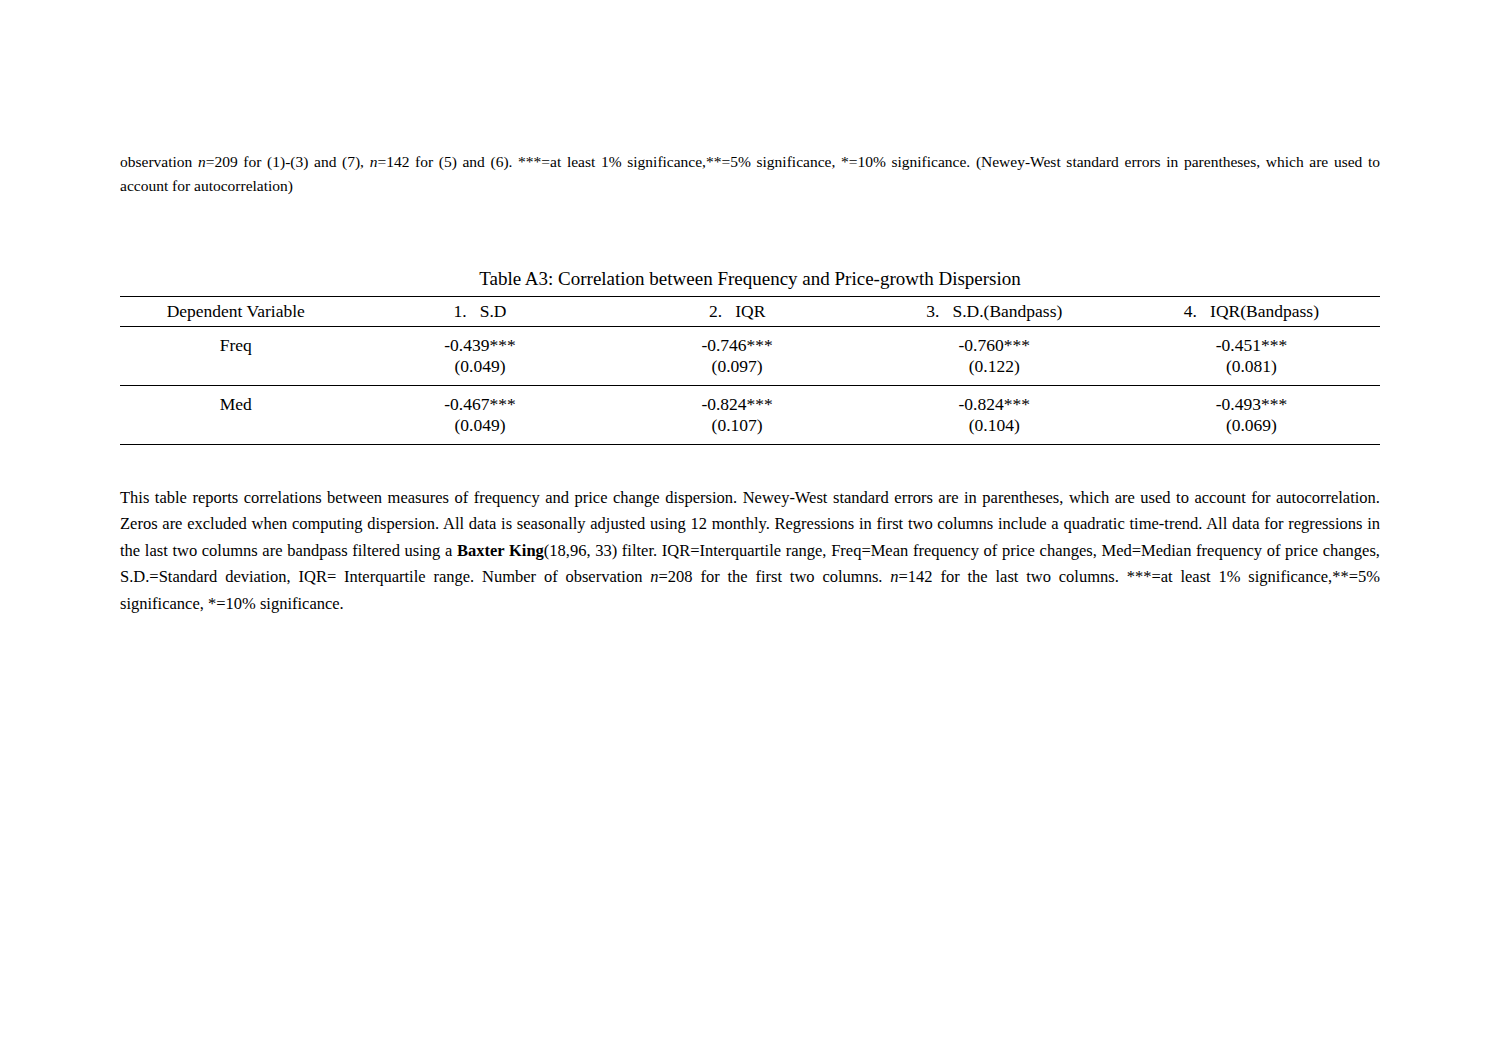observation n=209 for (1)-(3) and (7), n=142 for (5) and (6). ***=at least 1% significance,**=5% significance, *=10% significance. (Newey-West standard errors in parentheses, which are used to account for autocorrelation)
Table A3: Correlation between Frequency and Price-growth Dispersion
| Dependent Variable | 1. S.D | 2. IQR | 3. S.D.(Bandpass) | 4. IQR(Bandpass) |
| --- | --- | --- | --- | --- |
| Freq | -0.439*** | -0.746*** | -0.760*** | -0.451*** |
| | (0.049) | (0.097) | (0.122) | (0.081) |
| Med | -0.467*** | -0.824*** | -0.824*** | -0.493*** |
| | (0.049) | (0.107) | (0.104) | (0.069) |
This table reports correlations between measures of frequency and price change dispersion. Newey-West standard errors are in parentheses, which are used to account for autocorrelation. Zeros are excluded when computing dispersion. All data is seasonally adjusted using 12 monthly. Regressions in first two columns include a quadratic time-trend. All data for regressions in the last two columns are bandpass filtered using a Baxter King(18,96, 33) filter. IQR=Interquartile range, Freq=Mean frequency of price changes, Med=Median frequency of price changes, S.D.=Standard deviation, IQR= Interquartile range. Number of observation n=208 for the first two columns. n=142 for the last two columns. ***=at least 1% significance,**=5% significance, *=10% significance.